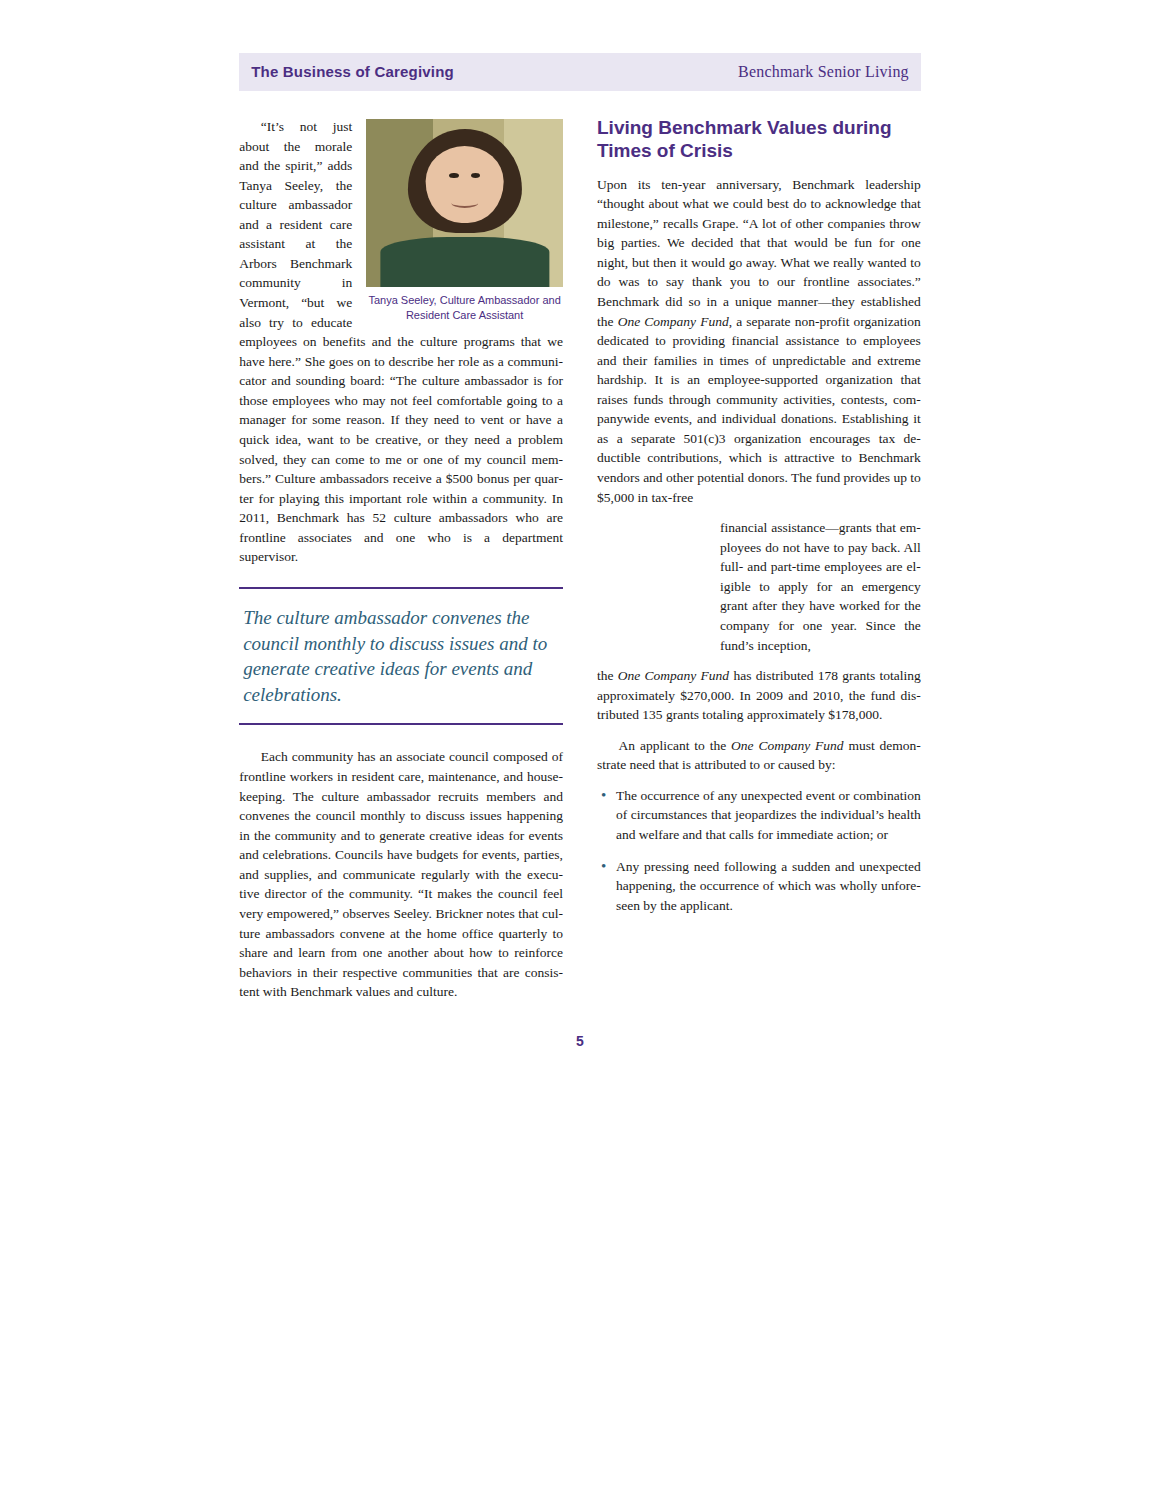The Business of Caregiving
Benchmark Senior Living
Tanya Seeley, Culture Ambassador and Resident Care Assistant
“It’s not just about the morale and the spirit,” adds Tanya Seeley, the culture ambassador and a resident care assistant at the Arbors Benchmark community in Vermont, “but we also try to educate employees on benefits and the culture programs that we have here.” She goes on to describe her role as a communicator and sounding board: “The culture ambassador is for those employees who may not feel comfortable going to a manager for some reason. If they need to vent or have a quick idea, want to be creative, or they need a problem solved, they can come to me or one of my council members.” Culture ambassadors receive a $500 bonus per quarter for playing this important role within a community. In 2011, Benchmark has 52 culture ambassadors who are frontline associates and one who is a department supervisor.
The culture ambassador convenes the council monthly to discuss issues and to generate creative ideas for events and celebrations.
Each community has an associate council composed of frontline workers in resident care, maintenance, and housekeeping. The culture ambassador recruits members and convenes the council monthly to discuss issues happening in the community and to generate creative ideas for events and celebrations. Councils have budgets for events, parties, and supplies, and communicate regularly with the executive director of the community. “It makes the council feel very empowered,” observes Seeley. Brickner notes that culture ambassadors convene at the home office quarterly to share and learn from one another about how to reinforce behaviors in their respective communities that are consistent with Benchmark values and culture.
Living Benchmark Values during
Times of Crisis
Upon its ten-year anniversary, Benchmark leadership “thought about what we could best do to acknowledge that milestone,” recalls Grape. “A lot of other companies throw big parties. We decided that that would be fun for one night, but then it would go away. What we really wanted to do was to say thank you to our frontline associates.” Benchmark did so in a unique manner—they established the One Company Fund, a separate non-profit organization dedicated to providing financial assistance to employees and their families in times of unpredictable and extreme hardship. It is an employee-supported organization that raises funds through community activities, contests, companywide events, and individual donations. Establishing it as a separate 501(c)3 organization encourages tax deductible contributions, which is attractive to Benchmark vendors and other potential donors. The fund provides up to $5,000 in tax-free
financial assistance—grants that employees do not have to pay back. All full- and part-time employees are eligible to apply for an emergency grant after they have worked for the company for one year. Since the fund’s inception,
the One Company Fund has distributed 178 grants totaling approximately $270,000. In 2009 and 2010, the fund distributed 135 grants totaling approximately $178,000.
An applicant to the One Company Fund must demonstrate need that is attributed to or caused by:
The occurrence of any unexpected event or combination of circumstances that jeopardizes the individual’s health and welfare and that calls for immediate action; or
Any pressing need following a sudden and unexpected happening, the occurrence of which was wholly unforeseen by the applicant.
5